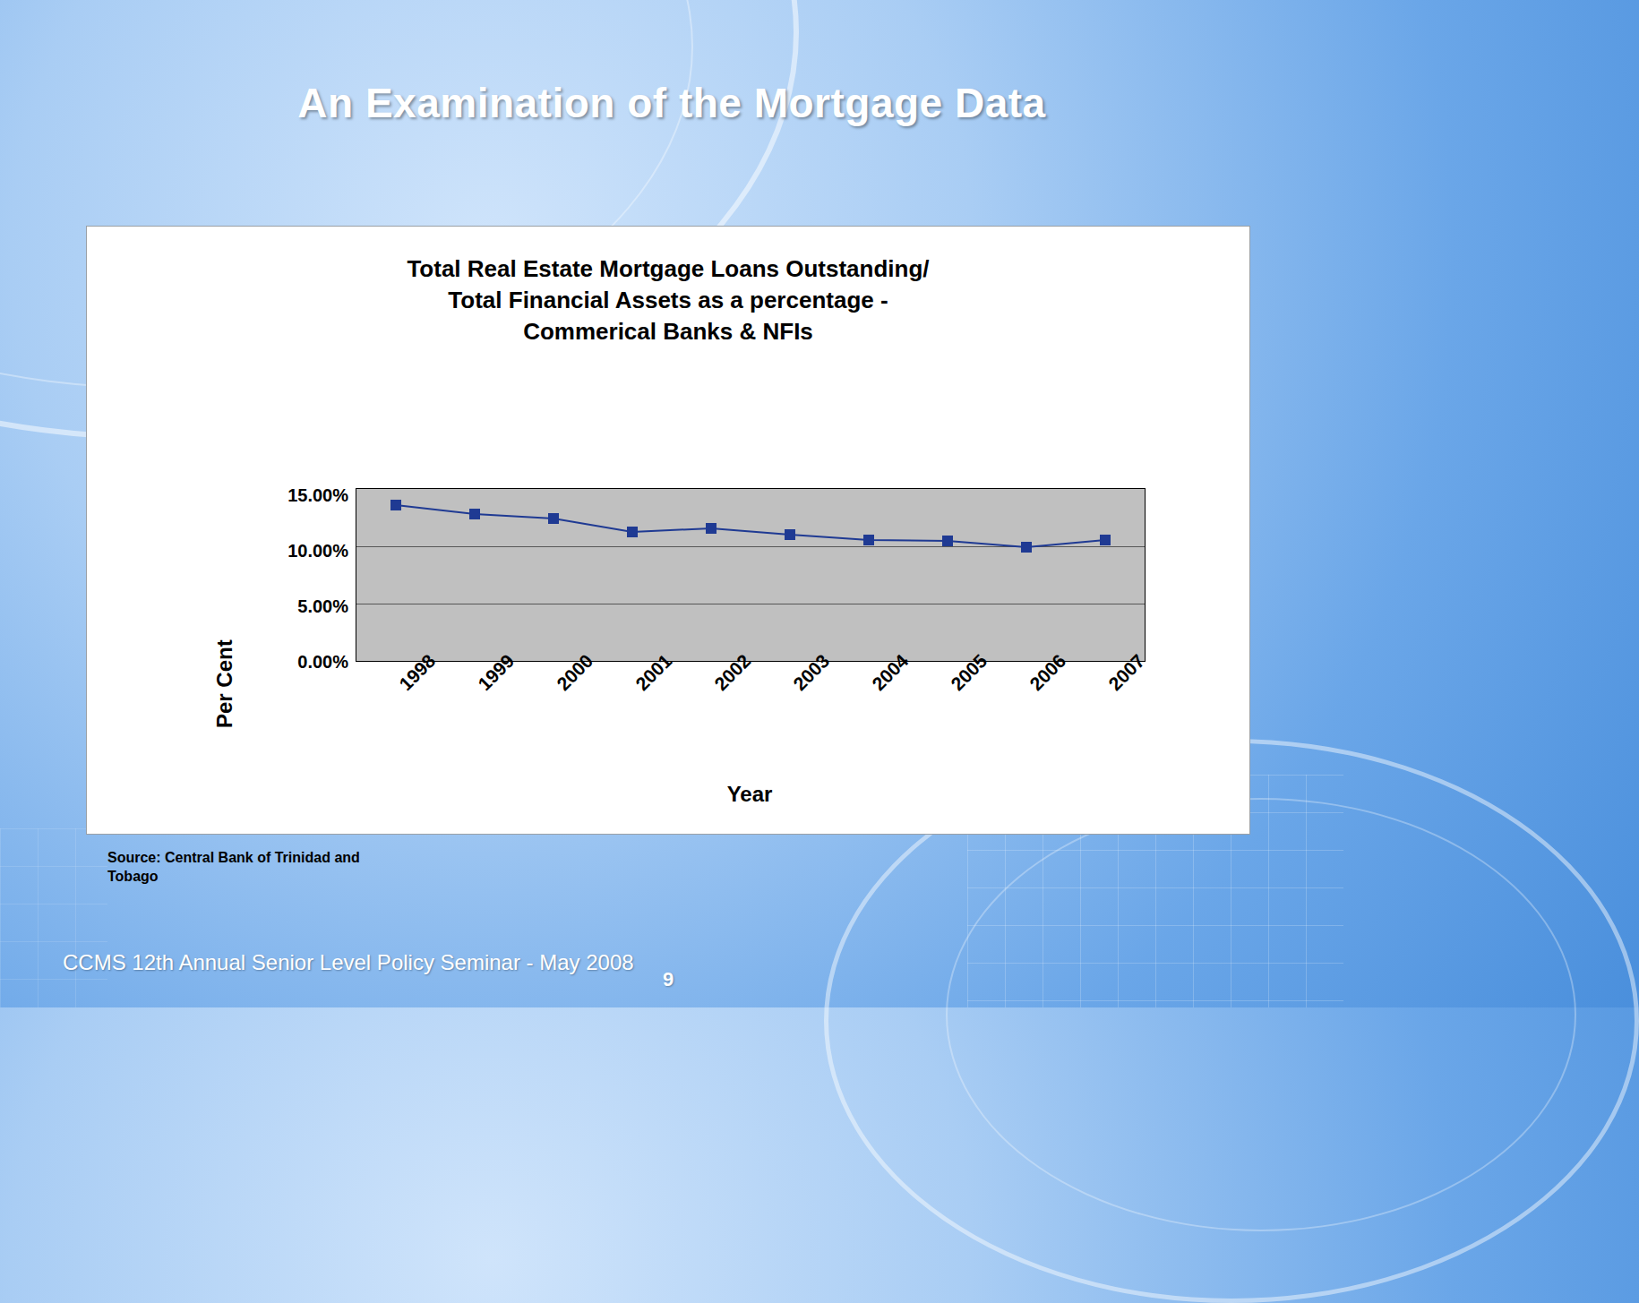An Examination of the Mortgage Data
Total Real Estate Mortgage Loans Outstanding/
Total Financial Assets as a percentage -
Commerical Banks & NFIs
Per Cent
15.00%
10.00%
5.00%
0.00%
1998 1999 2000 2001 2002 2003 2004 2005 2006 2007
Year
Source: Central Bank of Trinidad and
Tobago
CCMS 12th Annual Senior Level Policy Seminar - May 2008
9